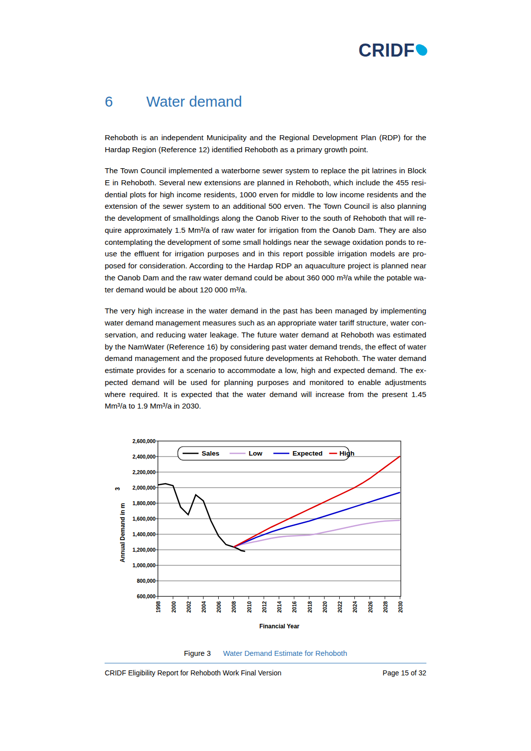CRIDF
6 Water demand
Rehoboth is an independent Municipality and the Regional Development Plan (RDP) for the Hardap Region (Reference 12) identified Rehoboth as a primary growth point.
The Town Council implemented a waterborne sewer system to replace the pit latrines in Block E in Rehoboth. Several new extensions are planned in Rehoboth, which include the 455 residential plots for high income residents, 1000 erven for middle to low income residents and the extension of the sewer system to an additional 500 erven. The Town Council is also planning the development of smallholdings along the Oanob River to the south of Rehoboth that will require approximately 1.5 Mm³/a of raw water for irrigation from the Oanob Dam. They are also contemplating the development of some small holdings near the sewage oxidation ponds to reuse the effluent for irrigation purposes and in this report possible irrigation models are proposed for consideration. According to the Hardap RDP an aquaculture project is planned near the Oanob Dam and the raw water demand could be about 360 000 m³/a while the potable water demand would be about 120 000 m³/a.
The very high increase in the water demand in the past has been managed by implementing water demand management measures such as an appropriate water tariff structure, water conservation, and reducing water leakage. The future water demand at Rehoboth was estimated by the NamWater (Reference 16) by considering past water demand trends, the effect of water demand management and the proposed future developments at Rehoboth. The water demand estimate provides for a scenario to accommodate a low, high and expected demand. The expected demand will be used for planning purposes and monitored to enable adjustments where required. It is expected that the water demand will increase from the present 1.45 Mm³/a to 1.9 Mm³/a in 2030.
2,600,000 2,400,000 2,200,000 2,000,000 1,800,000 1,600,000 1,400,000 1,200,000 1,000,000 800,000 600,000 Annual Demand in m 3 1998 2000 2002 2004 2006 2008 2010 2012 2014 2016 2018 2020 2022 2024 2026 2028 2030 Financial Year Sales Low Expected High
Figure 3 Water Demand Estimate for Rehoboth
CRIDF Eligibility Report for Rehoboth Work Final Version
Page 15 of 32